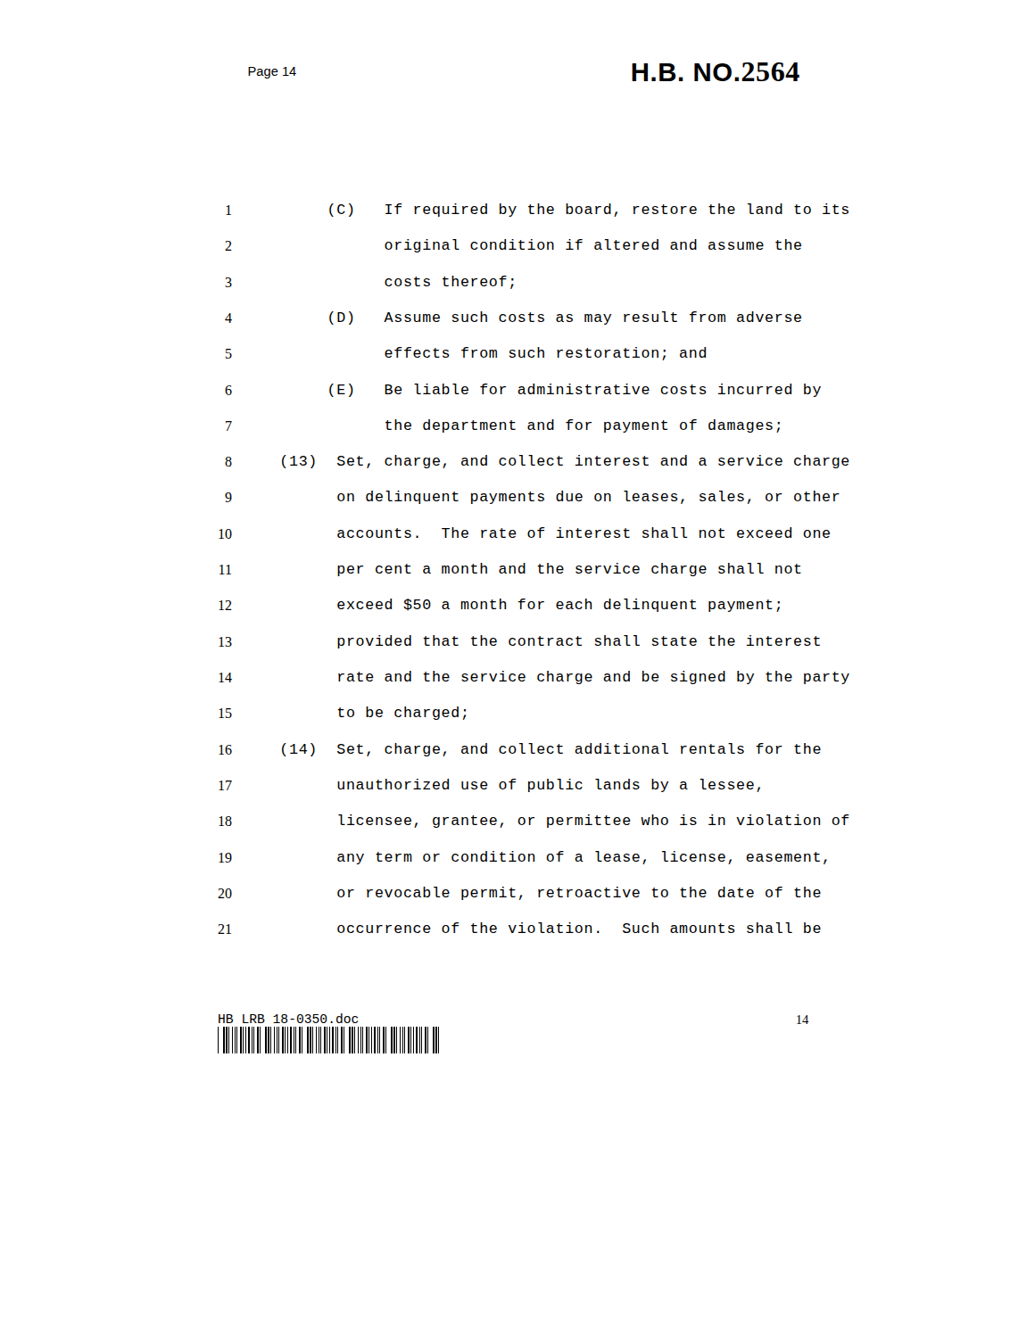Page 14
H.B. NO.2564
| 1 | (C) If required by the board, restore the land to its |
| 2 | original condition if altered and assume the |
| 3 | costs thereof; |
| 4 | (D) Assume such costs as may result from adverse |
| 5 | effects from such restoration; and |
| 6 | (E) Be liable for administrative costs incurred by |
| 7 | the department and for payment of damages; |
| 8 | (13) Set, charge, and collect interest and a service charge |
| 9 | on delinquent payments due on leases, sales, or other |
| 10 | accounts. The rate of interest shall not exceed one |
| 11 | per cent a month and the service charge shall not |
| 12 | exceed $50 a month for each delinquent payment; |
| 13 | provided that the contract shall state the interest |
| 14 | rate and the service charge and be signed by the party |
| 15 | to be charged; |
| 16 | (14) Set, charge, and collect additional rentals for the |
| 17 | unauthorized use of public lands by a lessee, |
| 18 | licensee, grantee, or permittee who is in violation of |
| 19 | any term or condition of a lease, license, easement, |
| 20 | or revocable permit, retroactive to the date of the |
| 21 | occurrence of the violation. Such amounts shall be |
HB LRB 18-0350.doc 14